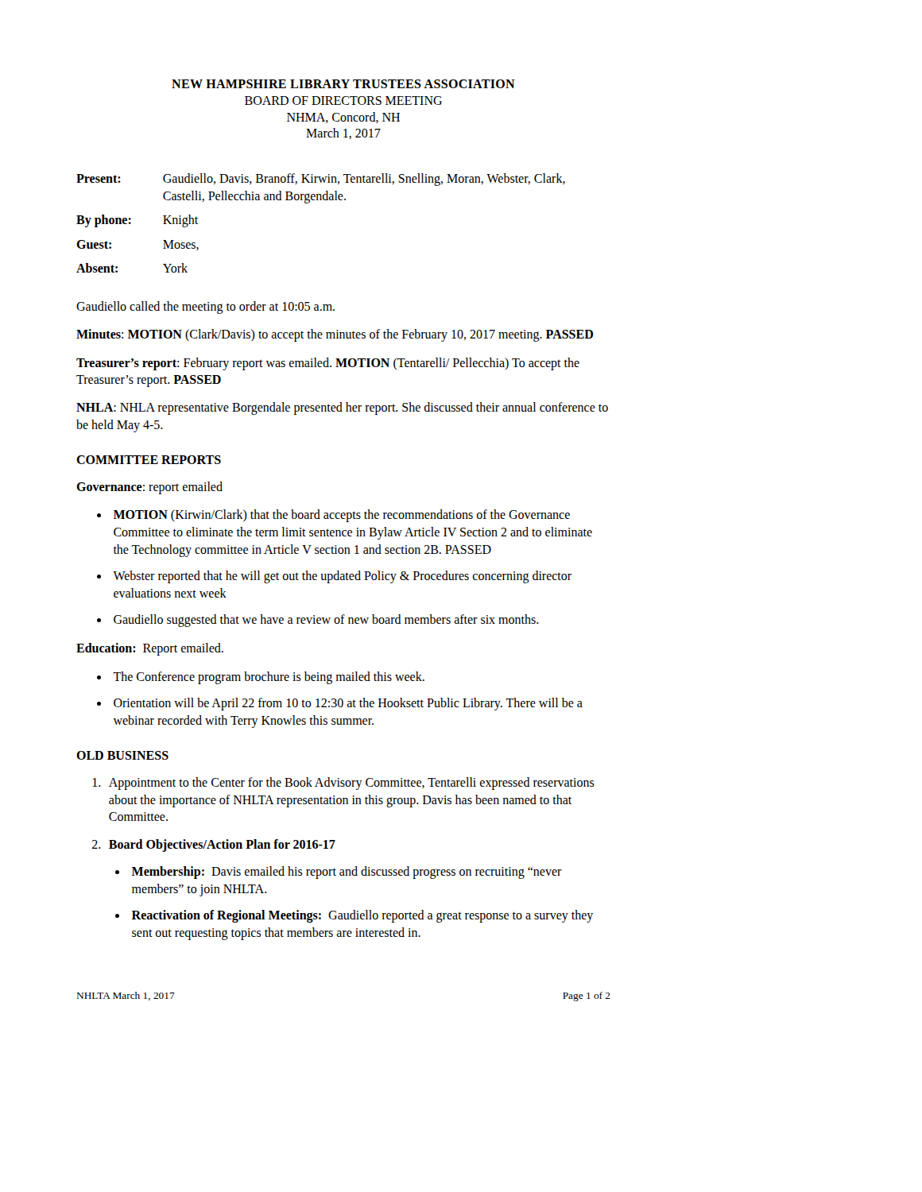NEW HAMPSHIRE LIBRARY TRUSTEES ASSOCIATION
BOARD OF DIRECTORS MEETING
NHMA, Concord, NH
March 1, 2017
| Present: | Gaudiello, Davis, Branoff, Kirwin, Tentarelli, Snelling, Moran, Webster, Clark, Castelli, Pellecchia and Borgendale. |
| By phone: | Knight |
| Guest: | Moses, |
| Absent: | York |
Gaudiello called the meeting to order at 10:05 a.m.
Minutes: MOTION (Clark/Davis) to accept the minutes of the February 10, 2017 meeting. PASSED
Treasurer’s report: February report was emailed. MOTION (Tentarelli/ Pellecchia) To accept the Treasurer’s report. PASSED
NHLA: NHLA representative Borgendale presented her report. She discussed their annual conference to be held May 4-5.
COMMITTEE REPORTS
Governance: report emailed
MOTION (Kirwin/Clark) that the board accepts the recommendations of the Governance Committee to eliminate the term limit sentence in Bylaw Article IV Section 2 and to eliminate the Technology committee in Article V section 1 and section 2B. PASSED
Webster reported that he will get out the updated Policy & Procedures concerning director evaluations next week
Gaudiello suggested that we have a review of new board members after six months.
Education: Report emailed.
The Conference program brochure is being mailed this week.
Orientation will be April 22 from 10 to 12:30 at the Hooksett Public Library. There will be a webinar recorded with Terry Knowles this summer.
OLD BUSINESS
Appointment to the Center for the Book Advisory Committee, Tentarelli expressed reservations about the importance of NHLTA representation in this group. Davis has been named to that Committee.
Board Objectives/Action Plan for 2016-17
Membership: Davis emailed his report and discussed progress on recruiting “never members” to join NHLTA.
Reactivation of Regional Meetings: Gaudiello reported a great response to a survey they sent out requesting topics that members are interested in.
NHLTA March 1, 2017 Page 1 of 2